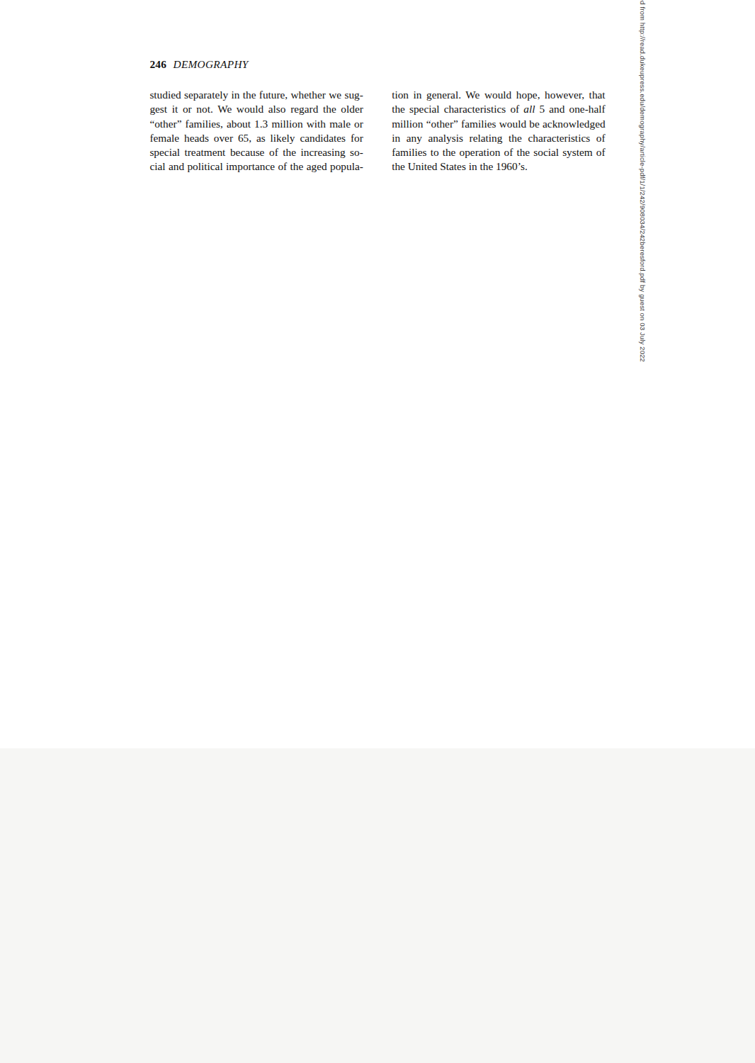246 DEMOGRAPHY
studied separately in the future, whether we suggest it or not. We would also regard the older “other” families, about 1.3 million with male or female heads over 65, as likely candidates for special treatment because of the increasing social and political importance of the aged population in general. We would hope, however, that the special characteristics of all 5 and one-half million “other” families would be acknowledged in any analysis relating the characteristics of families to the operation of the social system of the United States in the 1960’s.
Downloaded from http://read.dukeupress.edu/demography/article-pdf/1/1/242/908034/242beresford.pdf by guest on 03 July 2022